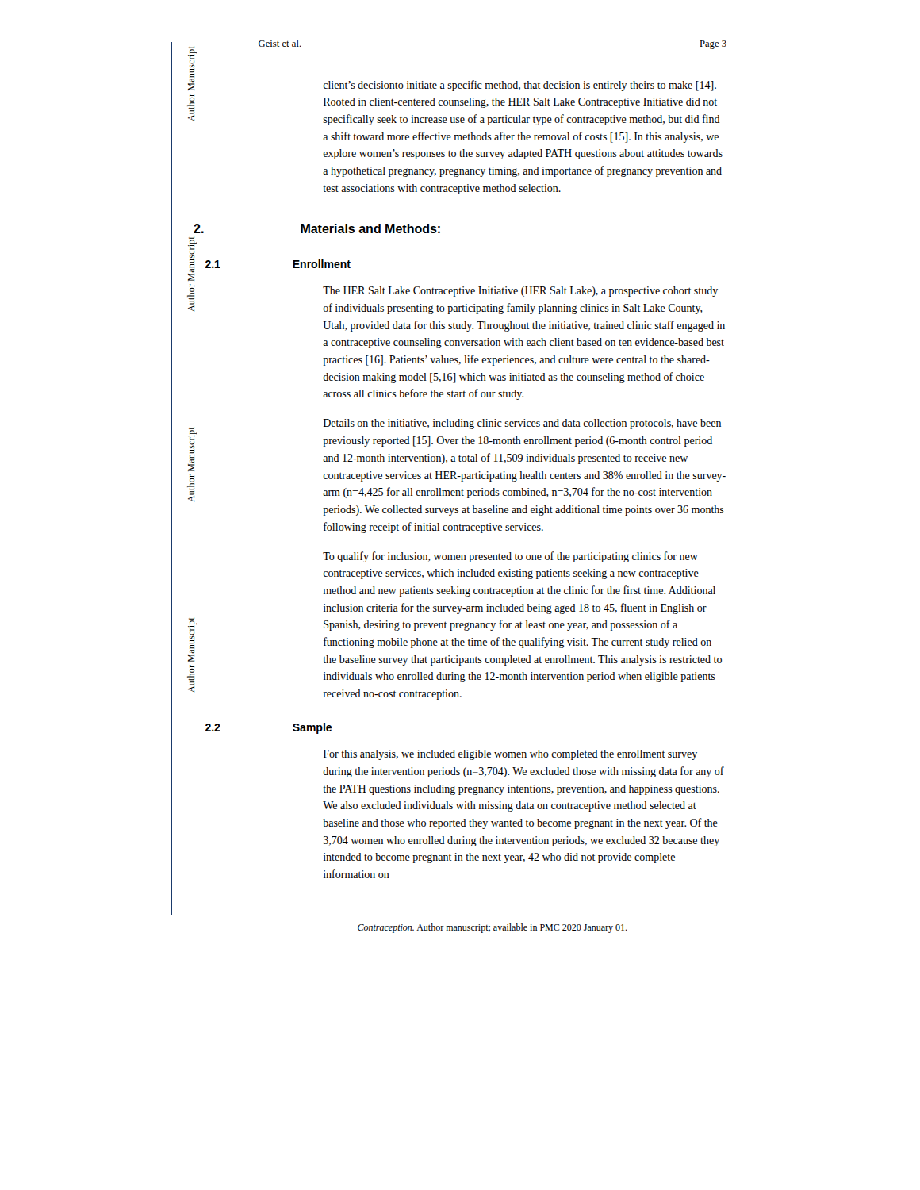Author Manuscript Author Manuscript Author Manuscript Author Manuscript
Geist et al. Page 3
client’s decisionto initiate a specific method, that decision is entirely theirs to make [14]. Rooted in client-centered counseling, the HER Salt Lake Contraceptive Initiative did not specifically seek to increase use of a particular type of contraceptive method, but did find a shift toward more effective methods after the removal of costs [15]. In this analysis, we explore women’s responses to the survey adapted PATH questions about attitudes towards a hypothetical pregnancy, pregnancy timing, and importance of pregnancy prevention and test associations with contraceptive method selection.
2. Materials and Methods:
2.1 Enrollment
The HER Salt Lake Contraceptive Initiative (HER Salt Lake), a prospective cohort study of individuals presenting to participating family planning clinics in Salt Lake County, Utah, provided data for this study. Throughout the initiative, trained clinic staff engaged in a contraceptive counseling conversation with each client based on ten evidence-based best practices [16]. Patients’ values, life experiences, and culture were central to the shared-decision making model [5,16] which was initiated as the counseling method of choice across all clinics before the start of our study.
Details on the initiative, including clinic services and data collection protocols, have been previously reported [15]. Over the 18-month enrollment period (6-month control period and 12-month intervention), a total of 11,509 individuals presented to receive new contraceptive services at HER-participating health centers and 38% enrolled in the survey-arm (n=4,425 for all enrollment periods combined, n=3,704 for the no-cost intervention periods). We collected surveys at baseline and eight additional time points over 36 months following receipt of initial contraceptive services.
To qualify for inclusion, women presented to one of the participating clinics for new contraceptive services, which included existing patients seeking a new contraceptive method and new patients seeking contraception at the clinic for the first time. Additional inclusion criteria for the survey-arm included being aged 18 to 45, fluent in English or Spanish, desiring to prevent pregnancy for at least one year, and possession of a functioning mobile phone at the time of the qualifying visit. The current study relied on the baseline survey that participants completed at enrollment. This analysis is restricted to individuals who enrolled during the 12-month intervention period when eligible patients received no-cost contraception.
2.2 Sample
For this analysis, we included eligible women who completed the enrollment survey during the intervention periods (n=3,704). We excluded those with missing data for any of the PATH questions including pregnancy intentions, prevention, and happiness questions. We also excluded individuals with missing data on contraceptive method selected at baseline and those who reported they wanted to become pregnant in the next year. Of the 3,704 women who enrolled during the intervention periods, we excluded 32 because they intended to become pregnant in the next year, 42 who did not provide complete information on
Contraception. Author manuscript; available in PMC 2020 January 01.